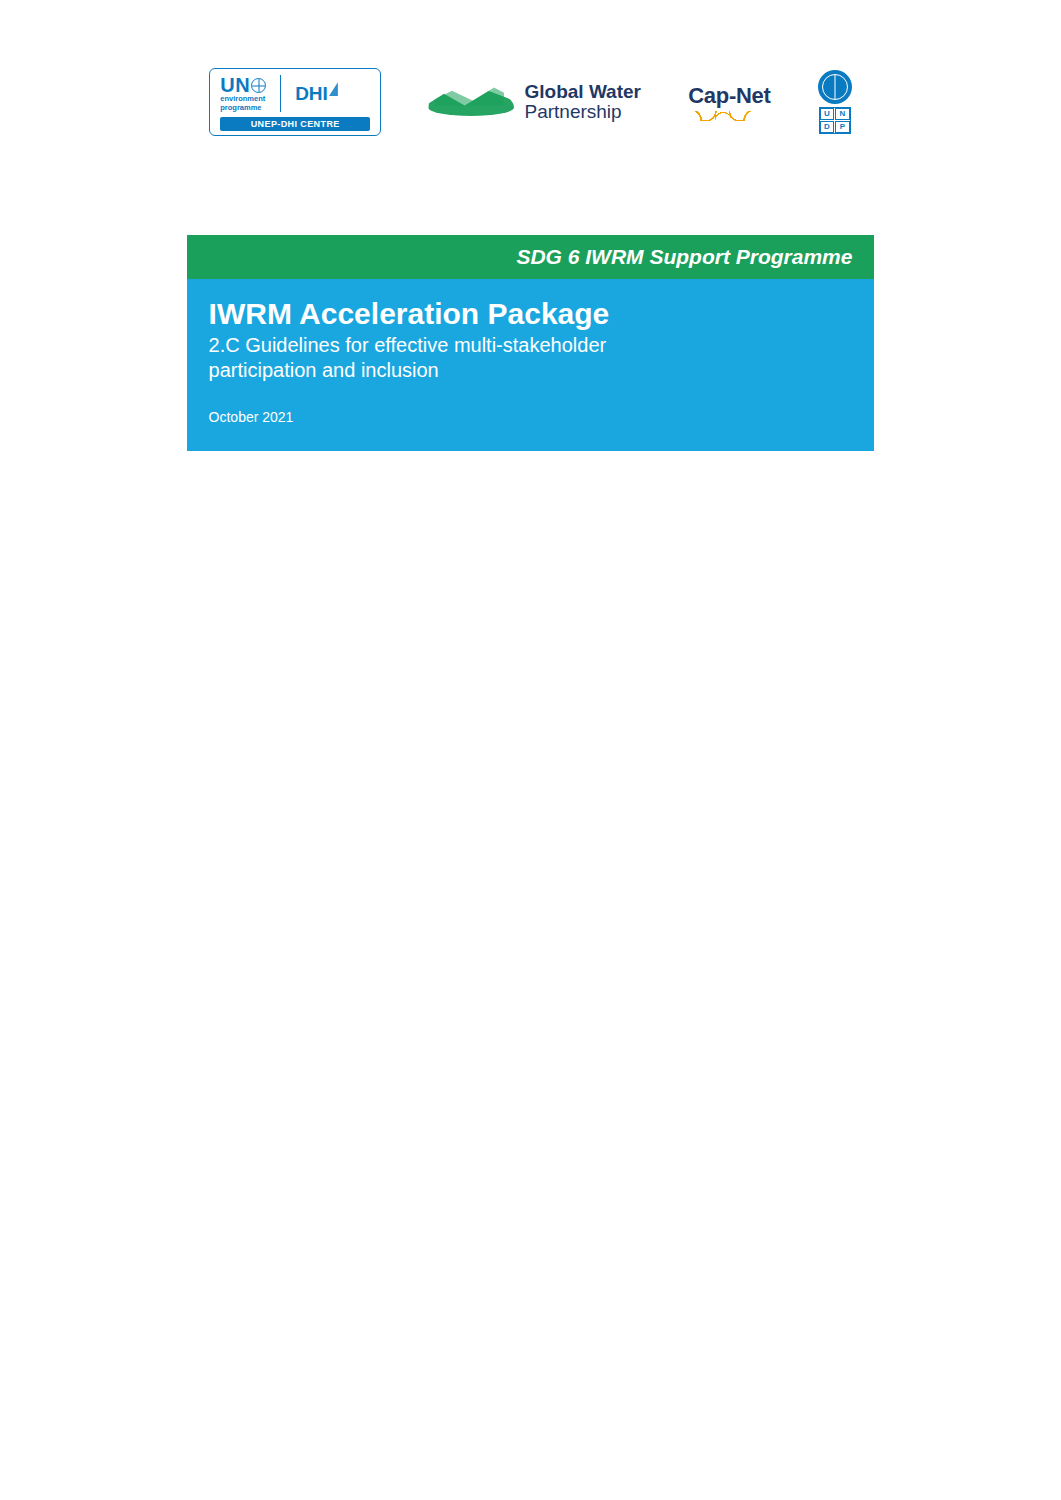UN
environment
programme
DHI
UNEP-DHI CENTRE
Global Water Partnership
Cap-Net
UN DP
SDG 6 IWRM Support Programme
IWRM Acceleration Package
2.C Guidelines for effective multi-stakeholder
participation and inclusion
October 2021